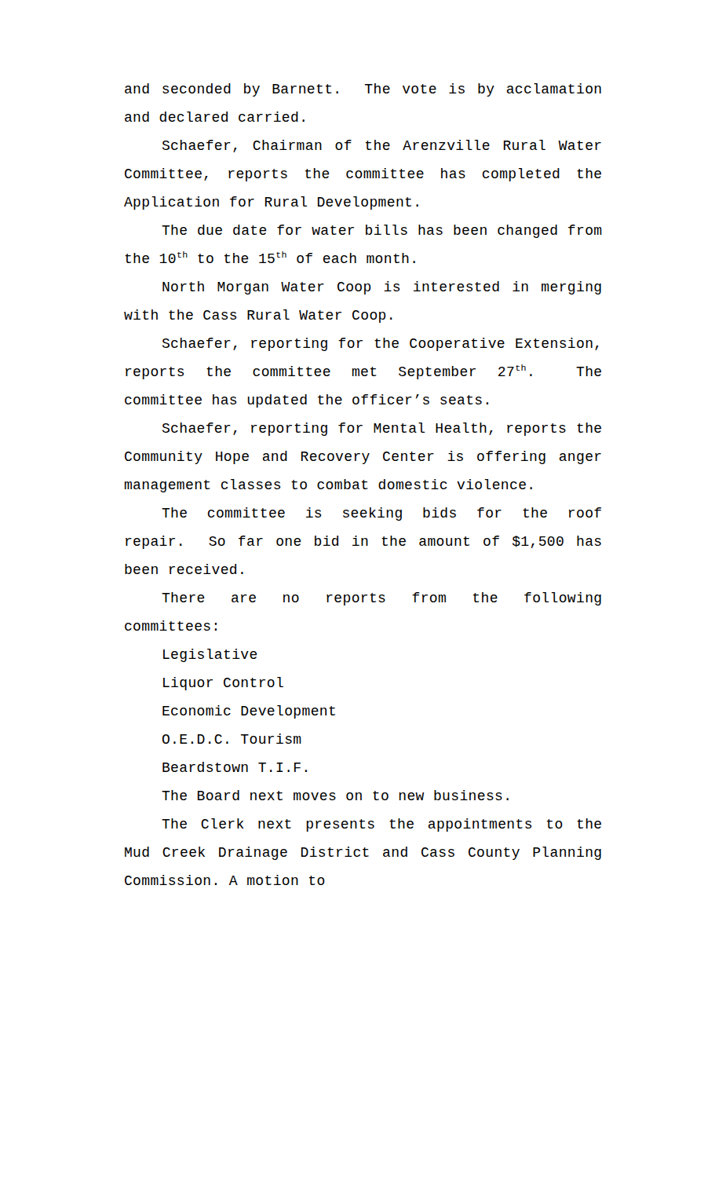and seconded by Barnett. The vote is by acclamation and declared carried.
Schaefer, Chairman of the Arenzville Rural Water Committee, reports the committee has completed the Application for Rural Development.
The due date for water bills has been changed from the 10th to the 15th of each month.
North Morgan Water Coop is interested in merging with the Cass Rural Water Coop.
Schaefer, reporting for the Cooperative Extension, reports the committee met September 27th. The committee has updated the officer’s seats.
Schaefer, reporting for Mental Health, reports the Community Hope and Recovery Center is offering anger management classes to combat domestic violence.
The committee is seeking bids for the roof repair. So far one bid in the amount of $1,500 has been received.
There are no reports from the following committees:
Legislative
Liquor Control
Economic Development
O.E.D.C. Tourism
Beardstown T.I.F.
The Board next moves on to new business.
The Clerk next presents the appointments to the Mud Creek Drainage District and Cass County Planning Commission. A motion to